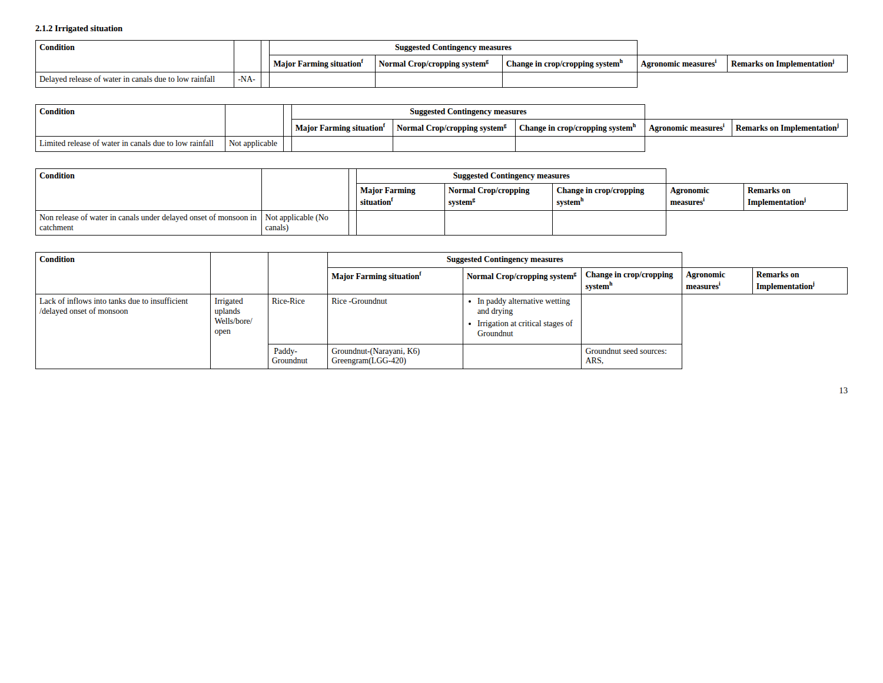2.1.2 Irrigated situation
| Condition | | | Suggested Contingency measures |
| Major Farming situation f | Normal Crop/cropping system g | Change in crop/cropping system h | Agronomic measures i | Remarks on Implementation j |
| Delayed release of water in canals due to low rainfall | -NA- | | | | |
| Condition | | | Suggested Contingency measures |
| Major Farming situation f | Normal Crop/cropping system g | Change in crop/cropping system h | Agronomic measures i | Remarks on Implementation j |
| Limited release of water in canals due to low rainfall | Not applicable | | | | |
| Condition | | | Suggested Contingency measures |
| Major Farming situation f | Normal Crop/cropping system g | Change in crop/cropping system h | Agronomic measures i | Remarks on Implementation j |
| Non release of water in canals under delayed onset of monsoon in catchment | Not applicable (No canals) | | | | |
| Condition | | | Suggested Contingency measures |
| Major Farming situation f | Normal Crop/cropping system g | Change in crop/cropping system h | Agronomic measures i | Remarks on Implementation j |
| Lack of inflows into tanks due to insufficient /delayed onset of monsoon | Irrigated uplands Wells/bore/ open | Rice-Rice | Rice -Groundnut | In paddy alternative wetting and drying Irrigation at critical stages of Groundnut | |
| Paddy-Groundnut | Groundnut-(Narayani, K6) Greengram(LGG-420) | | Groundnut seed sources: ARS, |
13